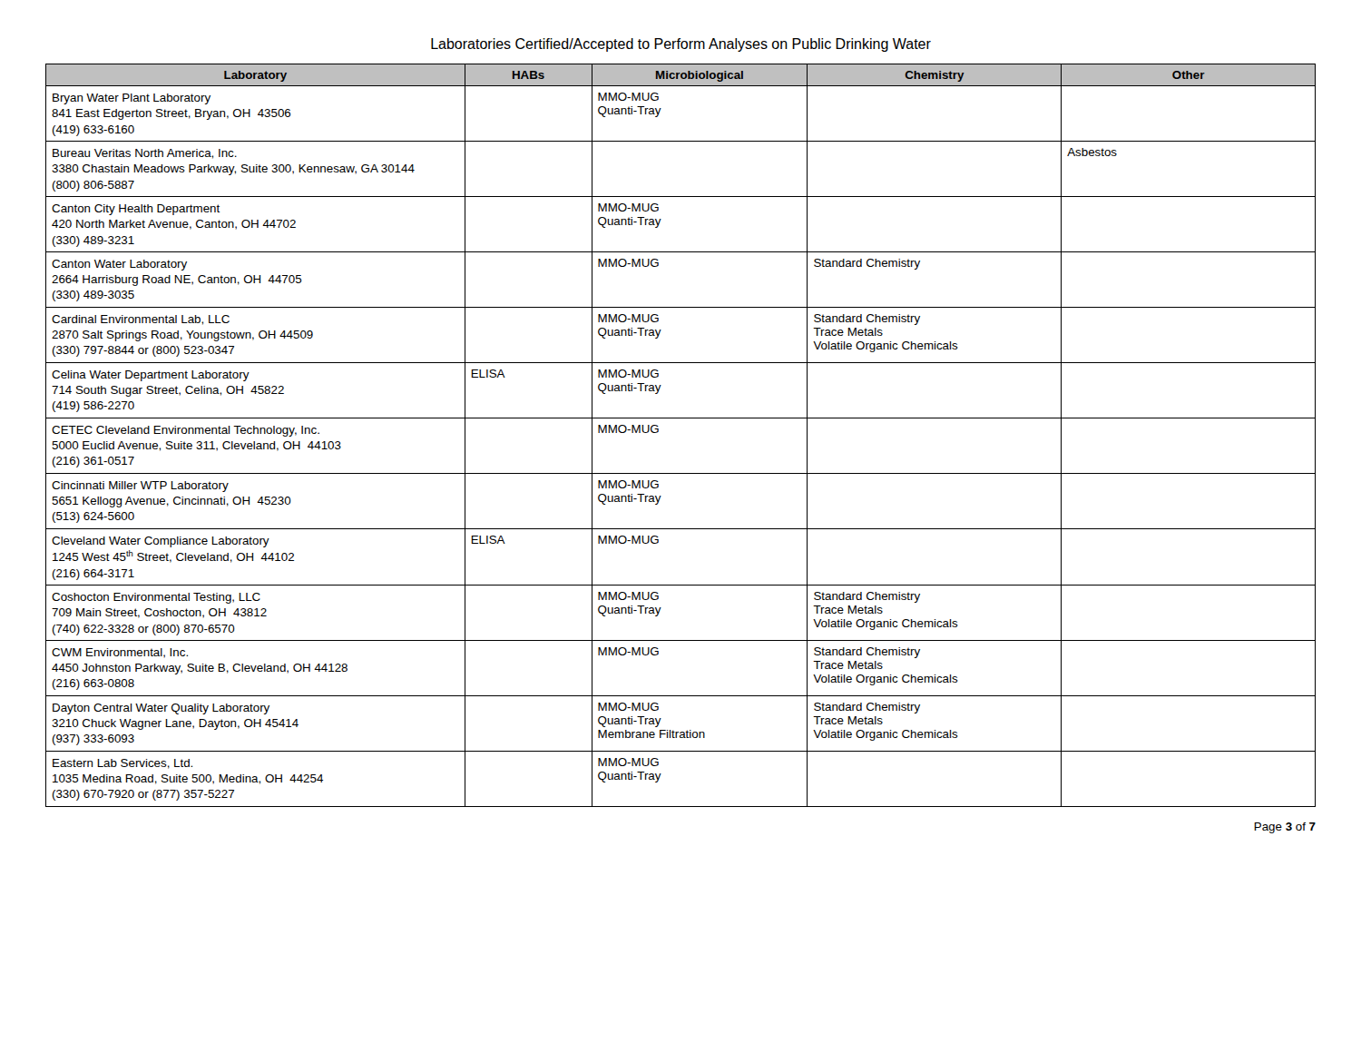Laboratories Certified/Accepted to Perform Analyses on Public Drinking Water
| Laboratory | HABs | Microbiological | Chemistry | Other |
| --- | --- | --- | --- | --- |
| Bryan Water Plant Laboratory 841 East Edgerton Street, Bryan, OH 43506 (419) 633-6160 | | MMO-MUG Quanti-Tray | | |
| Bureau Veritas North America, Inc. 3380 Chastain Meadows Parkway, Suite 300, Kennesaw, GA 30144 (800) 806-5887 | | | | Asbestos |
| Canton City Health Department 420 North Market Avenue, Canton, OH 44702 (330) 489-3231 | | MMO-MUG Quanti-Tray | | |
| Canton Water Laboratory 2664 Harrisburg Road NE, Canton, OH 44705 (330) 489-3035 | | MMO-MUG | Standard Chemistry | |
| Cardinal Environmental Lab, LLC 2870 Salt Springs Road, Youngstown, OH 44509 (330) 797-8844 or (800) 523-0347 | | MMO-MUG Quanti-Tray | Standard Chemistry Trace Metals Volatile Organic Chemicals | |
| Celina Water Department Laboratory 714 South Sugar Street, Celina, OH 45822 (419) 586-2270 | ELISA | MMO-MUG Quanti-Tray | | |
| CETEC Cleveland Environmental Technology, Inc. 5000 Euclid Avenue, Suite 311, Cleveland, OH 44103 (216) 361-0517 | | MMO-MUG | | |
| Cincinnati Miller WTP Laboratory 5651 Kellogg Avenue, Cincinnati, OH 45230 (513) 624-5600 | | MMO-MUG Quanti-Tray | | |
| Cleveland Water Compliance Laboratory 1245 West 45 th Street, Cleveland, OH 44102 (216) 664-3171 | ELISA | MMO-MUG | | |
| Coshocton Environmental Testing, LLC 709 Main Street, Coshocton, OH 43812 (740) 622-3328 or (800) 870-6570 | | MMO-MUG Quanti-Tray | Standard Chemistry Trace Metals Volatile Organic Chemicals | |
| CWM Environmental, Inc. 4450 Johnston Parkway, Suite B, Cleveland, OH 44128 (216) 663-0808 | | MMO-MUG | Standard Chemistry Trace Metals Volatile Organic Chemicals | |
| Dayton Central Water Quality Laboratory 3210 Chuck Wagner Lane, Dayton, OH 45414 (937) 333-6093 | | MMO-MUG Quanti-Tray Membrane Filtration | Standard Chemistry Trace Metals Volatile Organic Chemicals | |
| Eastern Lab Services, Ltd. 1035 Medina Road, Suite 500, Medina, OH 44254 (330) 670-7920 or (877) 357-5227 | | MMO-MUG Quanti-Tray | | |
Page 3 of 7